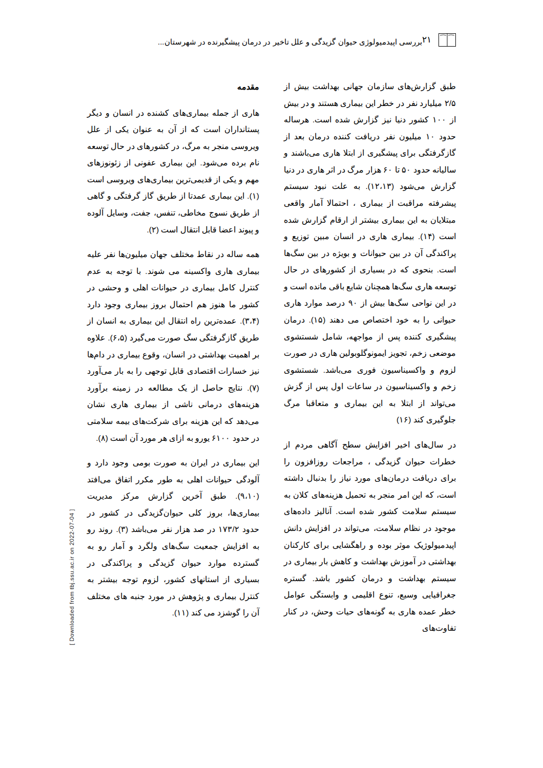۲۱
بررسی اپیدمیولوژی حیوان گزیدگی و علل تاخیر در درمان پیشگیرنده در شهرستان...
طبق گزارش‌های سازمان جهانی بهداشت بیش از ۲/۵ میلیارد نفر در خطر این بیماری هستند و در بیش از ۱۰۰ کشور دنیا نیز گزارش شده است. هرساله حدود ۱۰ میلیون نفر دریافت کننده درمان بعد از گازگرفتگی برای پیشگیری از ابتلا هاری می‌باشند و سالیانه حدود ۵۰ تا ۶۰ هزار مرگ در اثر هاری در دنیا گزارش می‌شود (۱۲،۱۳). به علت نبود سیستم پیشرفته مراقبت از بیماری ، احتمالا آمار واقعی مبتلایان به این بیماری بیشتر از ارقام گزارش شده است (۱۴). بیماری هاری در انسان مبین توزیع و پراکندگی آن در بین حیوانات و بویژه در بین سگ‌ها است. بنحوی که در بسیاری از کشورهای در حال توسعه هاری سگ‌ها همچنان شایع باقی مانده است و در این نواحی سگ‌ها بیش از ۹۰ درصد موارد هاری حیوانی را به خود اختصاص می دهند (۱۵). درمان پیشگیری کننده پس از مواجهه، شامل شستشوی موضعی زخم، تجویز ایمونوگلوبولین هاری در صورت لزوم و واکسیناسیون فوری می‌باشد. شستشوی زخم و واکسیناسیون در ساعات اول پس از گزش می‌تواند از ابتلا به این بیماری و متعاقبا مرگ جلوگیری کند (۱۶)
در سال‌های اخیر افزایش سطح آگاهی مردم از خطرات حیوان گزیدگی ، مراجعات روزافزون را برای دریافت درمان‌های مورد نیاز را بدنبال داشته است، که این امر منجر به تحمیل هزینه‌های کلان به سیستم سلامت کشور شده است. آنالیز داده‌های موجود در نظام سلامت، می‌تواند در افزایش دانش اپیدمیولوژیک موثر بوده و راهگشایی برای کارکنان بهداشتی در آموزش بهداشت و کاهش بار بیماری در سیستم بهداشت و درمان کشور باشد. گستره جغرافیایی وسیع، تنوع اقلیمی و وابستگی عوامل خطر عمده هاری به گونه‌های حیات وحش، در کنار تفاوت‌های
مقدمه
هاری از جمله بیماری‌های کشنده در انسان و دیگر پستانداران است که از آن به عنوان یکی از علل ویروسی منجر به مرگ، در کشورهای در حال توسعه نام برده می‌شود. این بیماری عفونی از زئونوزهای مهم و یکی از قدیمی‌ترین بیماری‌های ویروسی است (۱). این بیماری عمدتا از طریق گاز گرفتگی و گاهی از طریق نسوج مخاطی، تنفس، جفت، وسایل آلوده و پیوند اعضا قابل انتقال است (۲).
همه ساله در نقاط مختلف جهان میلیون‌ها نفر علیه بیماری هاری واکسینه می شوند. با توجه به عدم کنترل کامل بیماری در حیوانات اهلی و وحشی در کشور ما هنوز هم احتمال بروز بیماری وجود دارد (۳،۴). عمده‌ترین راه انتقال این بیماری به انسان از طریق گازگرفتگی سگ صورت می‌گیرد (۶،۵). علاوه بر اهمیت بهداشتی در انسان، وقوع بیماری در دام‌ها نیز خسارات اقتصادی قابل توجهی را به بار می‌آورد (۷). نتایج حاصل از یک مطالعه در زمینه برآورد هزینه‌های درمانی ناشی از بیماری هاری نشان می‌دهد که این هزینه برای شرکت‌های بیمه سلامتی در حدود ۶۱۰۰ یورو به ازای هر مورد آن است (۸).
این بیماری در ایران به صورت بومی وجود دارد و آلودگی حیوانات اهلی به طور مکرر اتفاق می‌افتد (۹،۱۰). طبق آخرین گزارش مرکز مدیریت بیماری‌ها، بروز کلی حیوان‌گزیدگی در کشور در حدود ۱۷۳/۲ در صد هزار نفر می‌باشد (۳). روند رو به افزایش جمعیت سگ‌های ولگرد و آمار رو به گسترده موارد حیوان گزیدگی و پراکندگی در بسیاری از استانهای کشور، لزوم توجه بیشتر به کنترل بیماری و پژوهش در مورد جنبه های مختلف آن را گوشزد می کند (۱۱).
[ Downloaded from tbj.ssu.ac.ir on 2022-07-04 ]